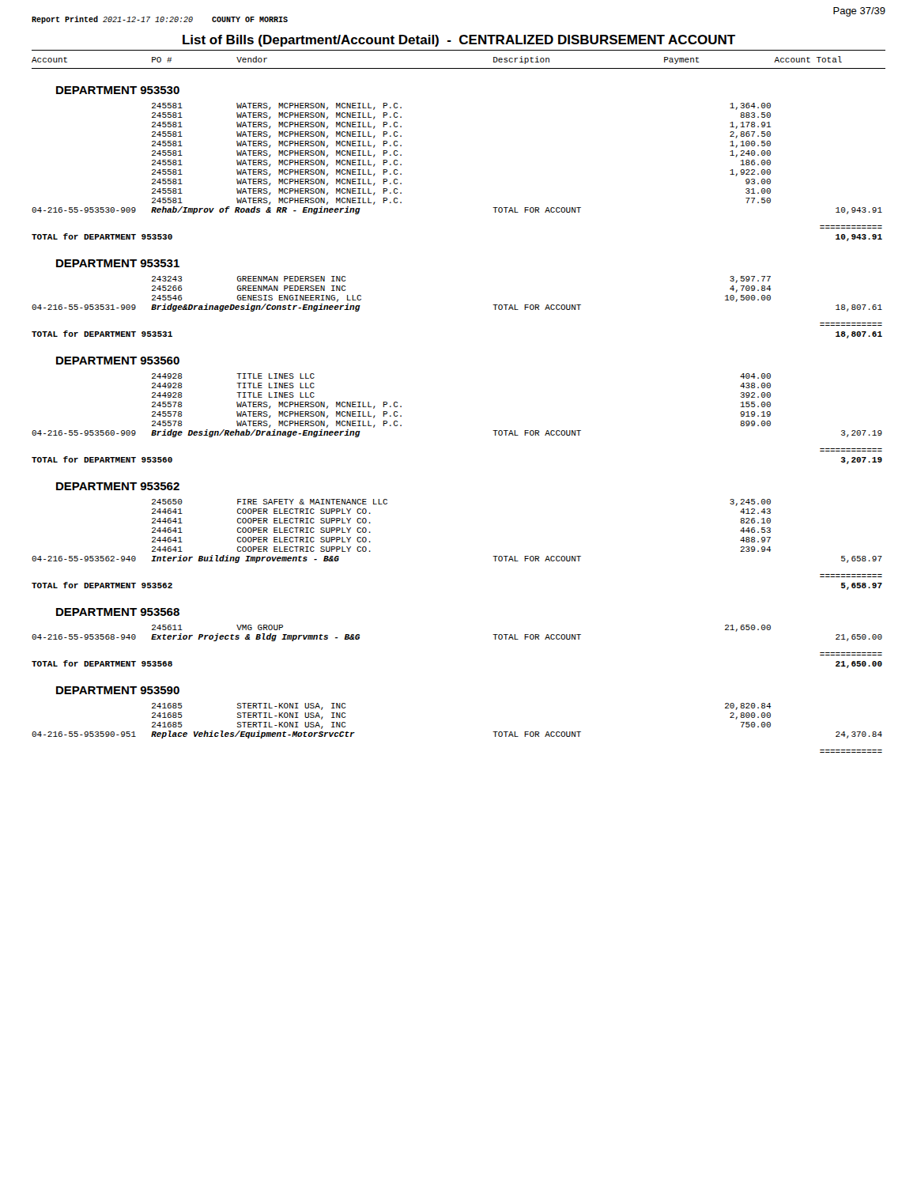Page 37/39
Report Printed 2021-12-17 10:20:20 COUNTY OF MORRIS
List of Bills (Department/Account Detail) - CENTRALIZED DISBURSEMENT ACCOUNT
| Account | PO # | Vendor | Description | Payment | Account Total |
| --- | --- | --- | --- | --- | --- |
DEPARTMENT 953530
| | 245581 | WATERS, MCPHERSON, MCNEILL, P.C. | | 1,364.00 | |
| | 245581 | WATERS, MCPHERSON, MCNEILL, P.C. | | 883.50 | |
| | 245581 | WATERS, MCPHERSON, MCNEILL, P.C. | | 1,178.91 | |
| | 245581 | WATERS, MCPHERSON, MCNEILL, P.C. | | 2,867.50 | |
| | 245581 | WATERS, MCPHERSON, MCNEILL, P.C. | | 1,100.50 | |
| | 245581 | WATERS, MCPHERSON, MCNEILL, P.C. | | 1,240.00 | |
| | 245581 | WATERS, MCPHERSON, MCNEILL, P.C. | | 186.00 | |
| | 245581 | WATERS, MCPHERSON, MCNEILL, P.C. | | 1,922.00 | |
| | 245581 | WATERS, MCPHERSON, MCNEILL, P.C. | | 93.00 | |
| | 245581 | WATERS, MCPHERSON, MCNEILL, P.C. | | 31.00 | |
| | 245581 | WATERS, MCPHERSON, MCNEILL, P.C. | | 77.50 | |
| 04-216-55-953530-909 | Rehab/Improv of Roads & RR - Engineering | TOTAL FOR ACCOUNT | | 10,943.91 |
| | ============ |
| TOTAL for DEPARTMENT 953530 | | | 10,943.91 |
DEPARTMENT 953531
| | 243243 | GREENMAN PEDERSEN INC | | 3,597.77 | |
| | 245266 | GREENMAN PEDERSEN INC | | 4,709.84 | |
| | 245546 | GENESIS ENGINEERING, LLC | | 10,500.00 | |
| 04-216-55-953531-909 | Bridge&DrainageDesign/Constr-Engineering | TOTAL FOR ACCOUNT | | 18,807.61 |
| | ============ |
| TOTAL for DEPARTMENT 953531 | | | 18,807.61 |
DEPARTMENT 953560
| | 244928 | TITLE LINES LLC | | 404.00 | |
| | 244928 | TITLE LINES LLC | | 438.00 | |
| | 244928 | TITLE LINES LLC | | 392.00 | |
| | 245578 | WATERS, MCPHERSON, MCNEILL, P.C. | | 155.00 | |
| | 245578 | WATERS, MCPHERSON, MCNEILL, P.C. | | 919.19 | |
| | 245578 | WATERS, MCPHERSON, MCNEILL, P.C. | | 899.00 | |
| 04-216-55-953560-909 | Bridge Design/Rehab/Drainage-Engineering | TOTAL FOR ACCOUNT | | 3,207.19 |
| | ============ |
| TOTAL for DEPARTMENT 953560 | | | 3,207.19 |
DEPARTMENT 953562
| | 245650 | FIRE SAFETY & MAINTENANCE LLC | | 3,245.00 | |
| | 244641 | COOPER ELECTRIC SUPPLY CO. | | 412.43 | |
| | 244641 | COOPER ELECTRIC SUPPLY CO. | | 826.10 | |
| | 244641 | COOPER ELECTRIC SUPPLY CO. | | 446.53 | |
| | 244641 | COOPER ELECTRIC SUPPLY CO. | | 488.97 | |
| | 244641 | COOPER ELECTRIC SUPPLY CO. | | 239.94 | |
| 04-216-55-953562-940 | Interior Building Improvements - B&G | TOTAL FOR ACCOUNT | | 5,658.97 |
| | ============ |
| TOTAL for DEPARTMENT 953562 | | | 5,658.97 |
DEPARTMENT 953568
| | 245611 | VMG GROUP | | 21,650.00 | |
| 04-216-55-953568-940 | Exterior Projects & Bldg Imprvmnts - B&G | TOTAL FOR ACCOUNT | | 21,650.00 |
| | ============ |
| TOTAL for DEPARTMENT 953568 | | | 21,650.00 |
DEPARTMENT 953590
| | 241685 | STERTIL-KONI USA, INC | | 20,820.84 | |
| | 241685 | STERTIL-KONI USA, INC | | 2,800.00 | |
| | 241685 | STERTIL-KONI USA, INC | | 750.00 | |
| 04-216-55-953590-951 | Replace Vehicles/Equipment-MotorSrvcCtr | TOTAL FOR ACCOUNT | | 24,370.84 |
| | ============ |